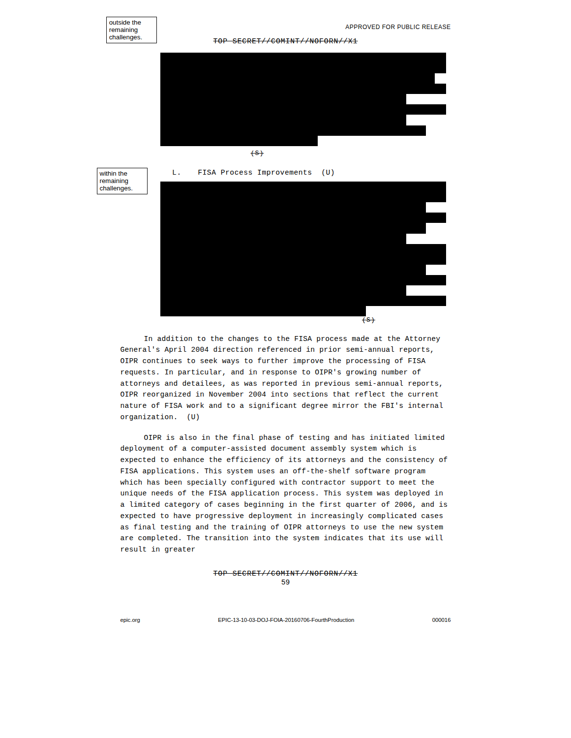outside the remaining challenges.
within the remaining challenges.
APPROVED FOR PUBLIC RELEASE
TOP SECRET//COMINT//NOFORN//X1
(S)
L. FISA Process Improvements (U)
(S)
In addition to the changes to the FISA process made at the Attorney General's April 2004 direction referenced in prior semi-annual reports, OIPR continues to seek ways to further improve the processing of FISA requests. In particular, and in response to OIPR's growing number of attorneys and detailees, as was reported in previous semi-annual reports, OIPR reorganized in November 2004 into sections that reflect the current nature of FISA work and to a significant degree mirror the FBI's internal organization. (U)
OIPR is also in the final phase of testing and has initiated limited deployment of a computer-assisted document assembly system which is expected to enhance the efficiency of its attorneys and the consistency of FISA applications. This system uses an off-the-shelf software program which has been specially configured with contractor support to meet the unique needs of the FISA application process. This system was deployed in a limited category of cases beginning in the first quarter of 2006, and is expected to have progressive deployment in increasingly complicated cases as final testing and the training of OIPR attorneys to use the new system are completed. The transition into the system indicates that its use will result in greater
TOP SECRET//COMINT//NOFORN//X1
59
epic.org EPIC-13-10-03-DOJ-FOIA-20160706-FourthProduction 000016